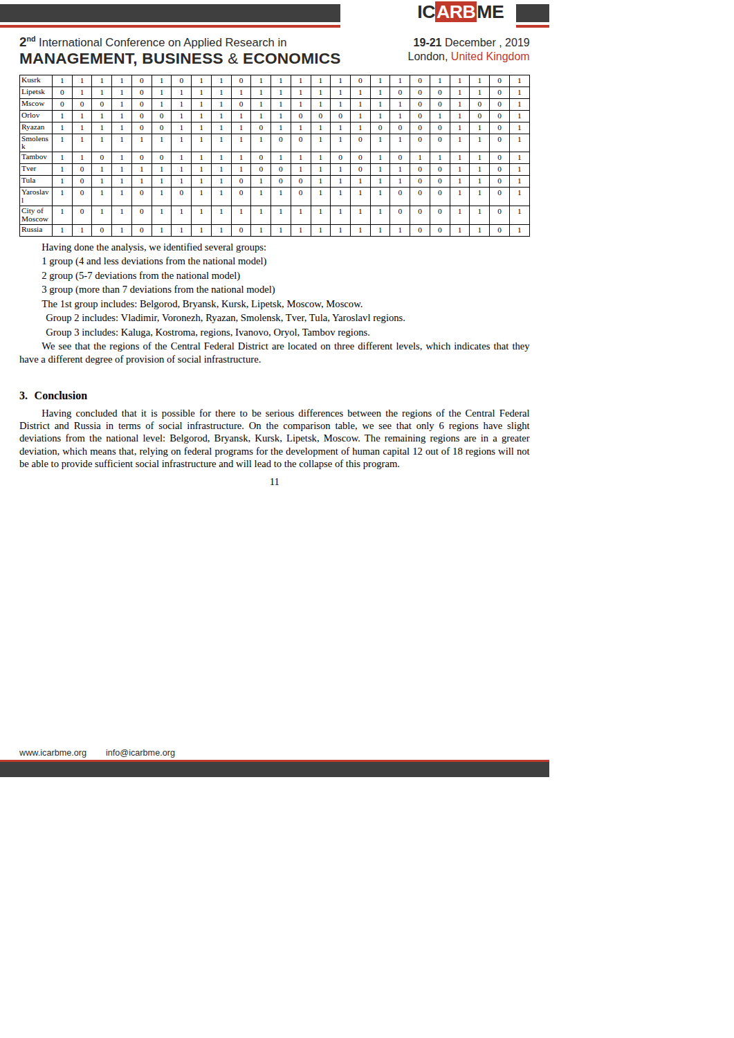ICARB ME
2 nd International Conference on Applied Research in
MANAGEMENT, BUSINESS & ECONOMICS
19-21 December , 2019
London, United Kingdom
| Kusrk | 1 | 1 | 1 | 1 | 0 | 1 | 0 | 1 | 1 | 0 | 1 | 1 | 1 | 1 | 1 | 0 | 1 | 1 | 0 | 1 | 1 | 1 | 0 | 1 |
| Lipetsk | 0 | 1 | 1 | 1 | 0 | 1 | 1 | 1 | 1 | 1 | 1 | 1 | 1 | 1 | 1 | 1 | 1 | 0 | 0 | 0 | 1 | 1 | 0 | 1 |
| Mscow | 0 | 0 | 0 | 1 | 0 | 1 | 1 | 1 | 1 | 0 | 1 | 1 | 1 | 1 | 1 | 1 | 1 | 1 | 0 | 0 | 1 | 0 | 0 | 1 |
| Orlov | 1 | 1 | 1 | 1 | 0 | 0 | 1 | 1 | 1 | 1 | 1 | 1 | 0 | 0 | 0 | 1 | 1 | 1 | 0 | 1 | 1 | 0 | 0 | 1 |
| Ryazan | 1 | 1 | 1 | 1 | 0 | 0 | 1 | 1 | 1 | 1 | 0 | 1 | 1 | 1 | 1 | 1 | 0 | 0 | 0 | 0 | 1 | 1 | 0 | 1 |
| Smolensk | 1 | 1 | 1 | 1 | 1 | 1 | 1 | 1 | 1 | 1 | 1 | 0 | 0 | 1 | 1 | 0 | 1 | 1 | 0 | 0 | 1 | 1 | 0 | 1 |
| Tambov | 1 | 1 | 0 | 1 | 0 | 0 | 1 | 1 | 1 | 1 | 0 | 1 | 1 | 1 | 0 | 0 | 1 | 0 | 1 | 1 | 1 | 1 | 0 | 1 |
| Tver | 1 | 0 | 1 | 1 | 1 | 1 | 1 | 1 | 1 | 1 | 0 | 0 | 1 | 1 | 1 | 0 | 1 | 1 | 0 | 0 | 1 | 1 | 0 | 1 |
| Tula | 1 | 0 | 1 | 1 | 1 | 1 | 1 | 1 | 1 | 0 | 1 | 0 | 0 | 1 | 1 | 1 | 1 | 1 | 0 | 0 | 1 | 1 | 0 | 1 |
| Yaroslavl | 1 | 0 | 1 | 1 | 0 | 1 | 0 | 1 | 1 | 0 | 1 | 1 | 0 | 1 | 1 | 1 | 1 | 0 | 0 | 0 | 1 | 1 | 0 | 1 |
| City of Moscow | 1 | 0 | 1 | 1 | 0 | 1 | 1 | 1 | 1 | 1 | 1 | 1 | 1 | 1 | 1 | 1 | 1 | 0 | 0 | 0 | 1 | 1 | 0 | 1 |
| Russia | 1 | 1 | 0 | 1 | 0 | 1 | 1 | 1 | 1 | 0 | 1 | 1 | 1 | 1 | 1 | 1 | 1 | 1 | 0 | 0 | 1 | 1 | 0 | 1 |
Having done the analysis, we identified several groups:
1 group (4 and less deviations from the national model)
2 group (5-7 deviations from the national model)
3 group (more than 7 deviations from the national model)
The 1st group includes: Belgorod, Bryansk, Kursk, Lipetsk, Moscow, Moscow.
Group 2 includes: Vladimir, Voronezh, Ryazan, Smolensk, Tver, Tula, Yaroslavl regions.
Group 3 includes: Kaluga, Kostroma, regions, Ivanovo, Oryol, Tambov regions.
We see that the regions of the Central Federal District are located on three different levels, which indicates that they have a different degree of provision of social infrastructure.
3. Conclusion
Having concluded that it is possible for there to be serious differences between the regions of the Central Federal District and Russia in terms of social infrastructure. On the comparison table, we see that only 6 regions have slight deviations from the national level: Belgorod, Bryansk, Kursk, Lipetsk, Moscow. The remaining regions are in a greater deviation, which means that, relying on federal programs for the development of human capital 12 out of 18 regions will not be able to provide sufficient social infrastructure and will lead to the collapse of this program.
11
www.icarbme.org info@icarbme.org